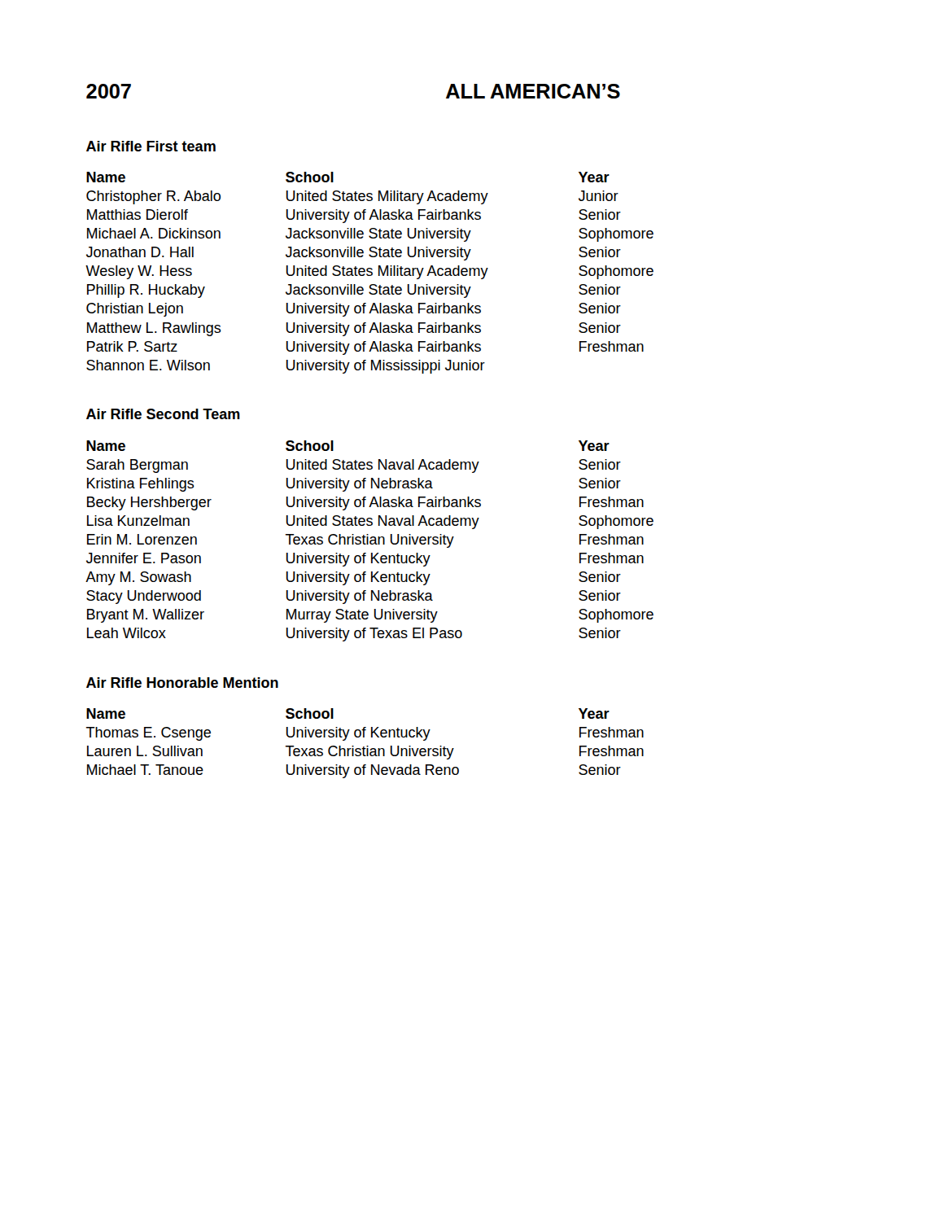2007 ALL AMERICAN’S
Air Rifle First team
| Name | School | Year |
| --- | --- | --- |
| Christopher R. Abalo | United States Military Academy | Junior |
| Matthias Dierolf | University of Alaska Fairbanks | Senior |
| Michael A. Dickinson | Jacksonville State University | Sophomore |
| Jonathan D. Hall | Jacksonville State University | Senior |
| Wesley W. Hess | United States Military Academy | Sophomore |
| Phillip R. Huckaby | Jacksonville State University | Senior |
| Christian Lejon | University of Alaska Fairbanks | Senior |
| Matthew L. Rawlings | University of Alaska Fairbanks | Senior |
| Patrik P. Sartz | University of Alaska Fairbanks | Freshman |
| Shannon E. Wilson | University of Mississippi Junior | |
Air Rifle Second Team
| Name | School | Year |
| --- | --- | --- |
| Sarah Bergman | United States Naval Academy | Senior |
| Kristina Fehlings | University of Nebraska | Senior |
| Becky Hershberger | University of Alaska Fairbanks | Freshman |
| Lisa Kunzelman | United States Naval Academy | Sophomore |
| Erin M. Lorenzen | Texas Christian University | Freshman |
| Jennifer E. Pason | University of Kentucky | Freshman |
| Amy M. Sowash | University of Kentucky | Senior |
| Stacy Underwood | University of Nebraska | Senior |
| Bryant M. Wallizer | Murray State University | Sophomore |
| Leah Wilcox | University of Texas El Paso | Senior |
Air Rifle Honorable Mention
| Name | School | Year |
| --- | --- | --- |
| Thomas E. Csenge | University of Kentucky | Freshman |
| Lauren L. Sullivan | Texas Christian University | Freshman |
| Michael T. Tanoue | University of Nevada Reno | Senior |